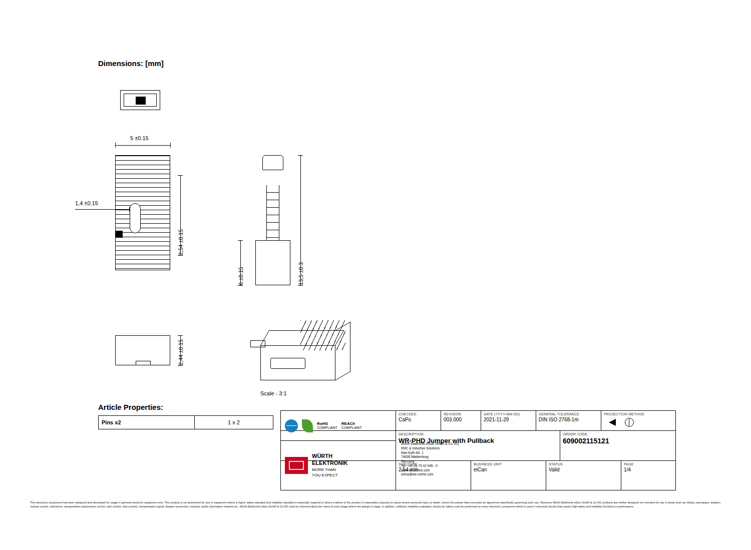Dimensions: [mm]
5 ±0.15
2,54 ±0.15
1,4 ±0.15
2,44 ±0.15
13,5 ±0.3
6 ±0.15
Scale - 3:1
Article Properties:
| Pins x2 | 1 x 2 |
CHECKED CaPo
REVISION 003.000
DATE (YYYY-MM-DD) 2021-11-29
GENERAL TOLERANCE DIN ISO 2768-1m
PROJECTION METHOD
DESCRIPTION WR-PHD Jumper with Pullback
ORDER CODE 609002115121
SIZE/TYPE 2.54 mm
BUSINESS UNIT eiCan
STATUS Valid
PAGE 1/4
RoHS
COMPLIANT
REACh
COMPLIANT
WÜRTH
ELEKTRONIK
MORE THAN
YOU EXPECT
Würth Elektronik eiSos GmbH & Co. KG
EMC & Inductive Solutions
Max-Eyth-Str. 1
74638 Waldenburg
Germany
Tel. +49 (0) 79 42 945 - 0
www.we-online.com
eiSos@we-online.com
This electronic component has been designed and developed for usage in general electronic equipment only. This product is not authorized for use in equipment where a higher safety standard and reliability standard is especially required or where a failure of the product is reasonably expected to cause severe personal injury or death, unless the parties have executed an agreement specifically governing such use. Moreover Würth Elektronik eiSos GmbH & Co KG products are neither designed nor intended for use in areas such as military, aerospace, aviation, nuclear control, submarine, transportation (automotive control, train control, ship control), transportation signal, disaster prevention, medical, public information network etc.. Würth Elektronik eiSos GmbH & Co KG must be informed about the intent of such usage before the design-in stage. In addition, sufficient reliability evaluation checks for safety must be performed on every electronic component which is used in electrical circuits that require high safety and reliability functions or performance.